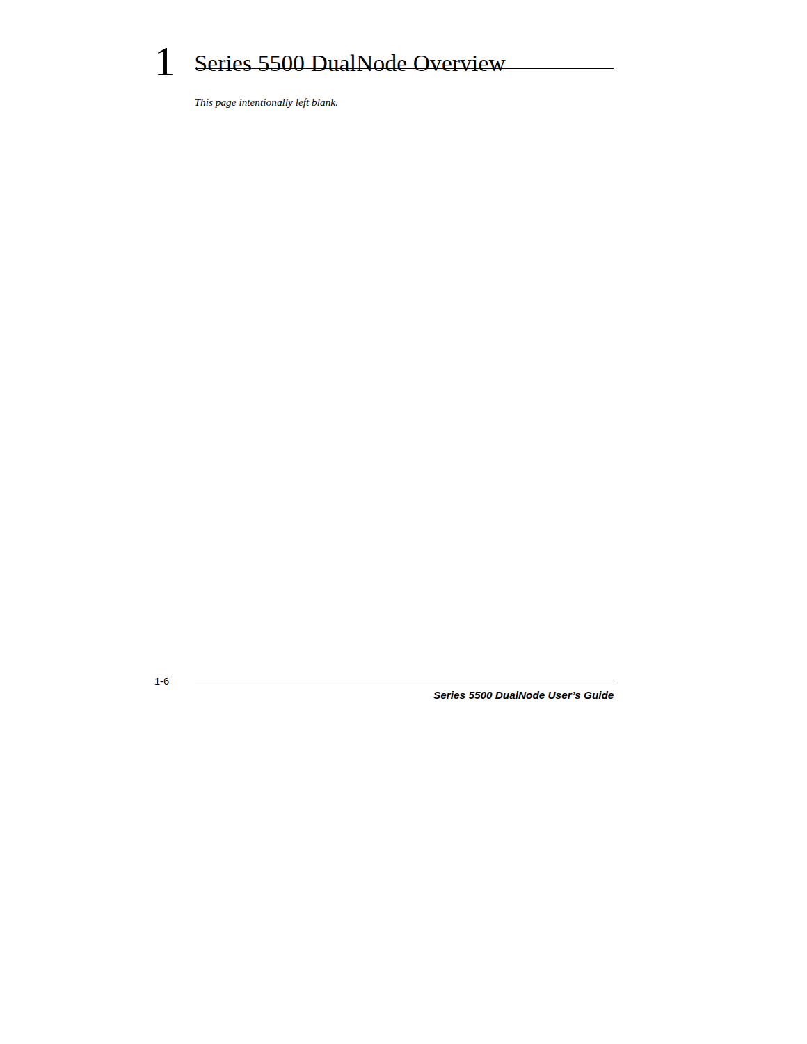1
Series 5500 DualNode Overview
This page intentionally left blank.
1-6
Series 5500 DualNode User’s Guide